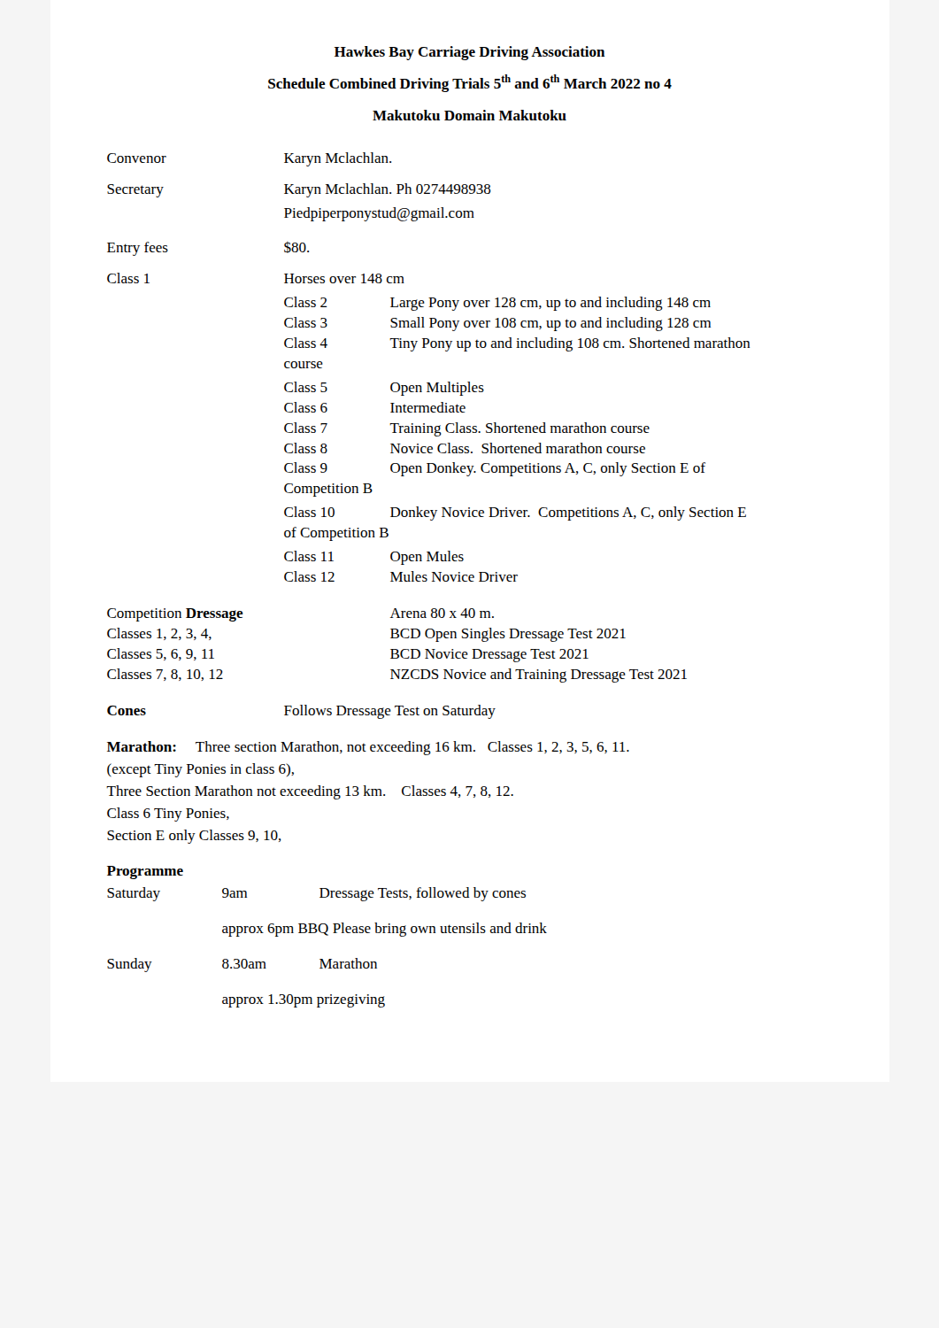Hawkes Bay Carriage Driving Association
Schedule Combined Driving Trials 5th and 6th March 2022 no 4
Makutoku Domain Makutoku
Convenor
Karyn Mclachlan.
Secretary
Karyn Mclachlan. Ph 0274498938
Piedpiperponystud@gmail.com
Entry fees
$80.
Class 1
Horses over 148 cm
Class 2
Large Pony over 128 cm, up to and including 148 cm
Class 3
Small Pony over 108 cm, up to and including 128 cm
Class 4
Tiny Pony up to and including 108 cm. Shortened marathon
course
Class 5
Open Multiples
Class 6
Intermediate
Class 7
Training Class. Shortened marathon course
Class 8
Novice Class. Shortened marathon course
Class 9
Open Donkey. Competitions A, C, only Section E of
Competition B
Class 10
Donkey Novice Driver. Competitions A, C, only Section E
of Competition B
Class 11
Open Mules
Class 12
Mules Novice Driver
Competition Dressage
Arena 80 x 40 m.
Classes 1, 2, 3, 4,
BCD Open Singles Dressage Test 2021
Classes 5, 6, 9, 11
BCD Novice Dressage Test 2021
Classes 7, 8, 10, 12
NZCDS Novice and Training Dressage Test 2021
Cones
Follows Dressage Test on Saturday
Marathon: Three section Marathon, not exceeding 16 km. Classes 1, 2, 3, 5, 6, 11.
(except Tiny Ponies in class 6),
Three Section Marathon not exceeding 13 km. Classes 4, 7, 8, 12.
Class 6 Tiny Ponies,
Section E only Classes 9, 10,
Programme
Saturday
9am
Dressage Tests, followed by cones
approx 6pm BBQ Please bring own utensils and drink
Sunday
8.30am
Marathon
approx 1.30pm prizegiving